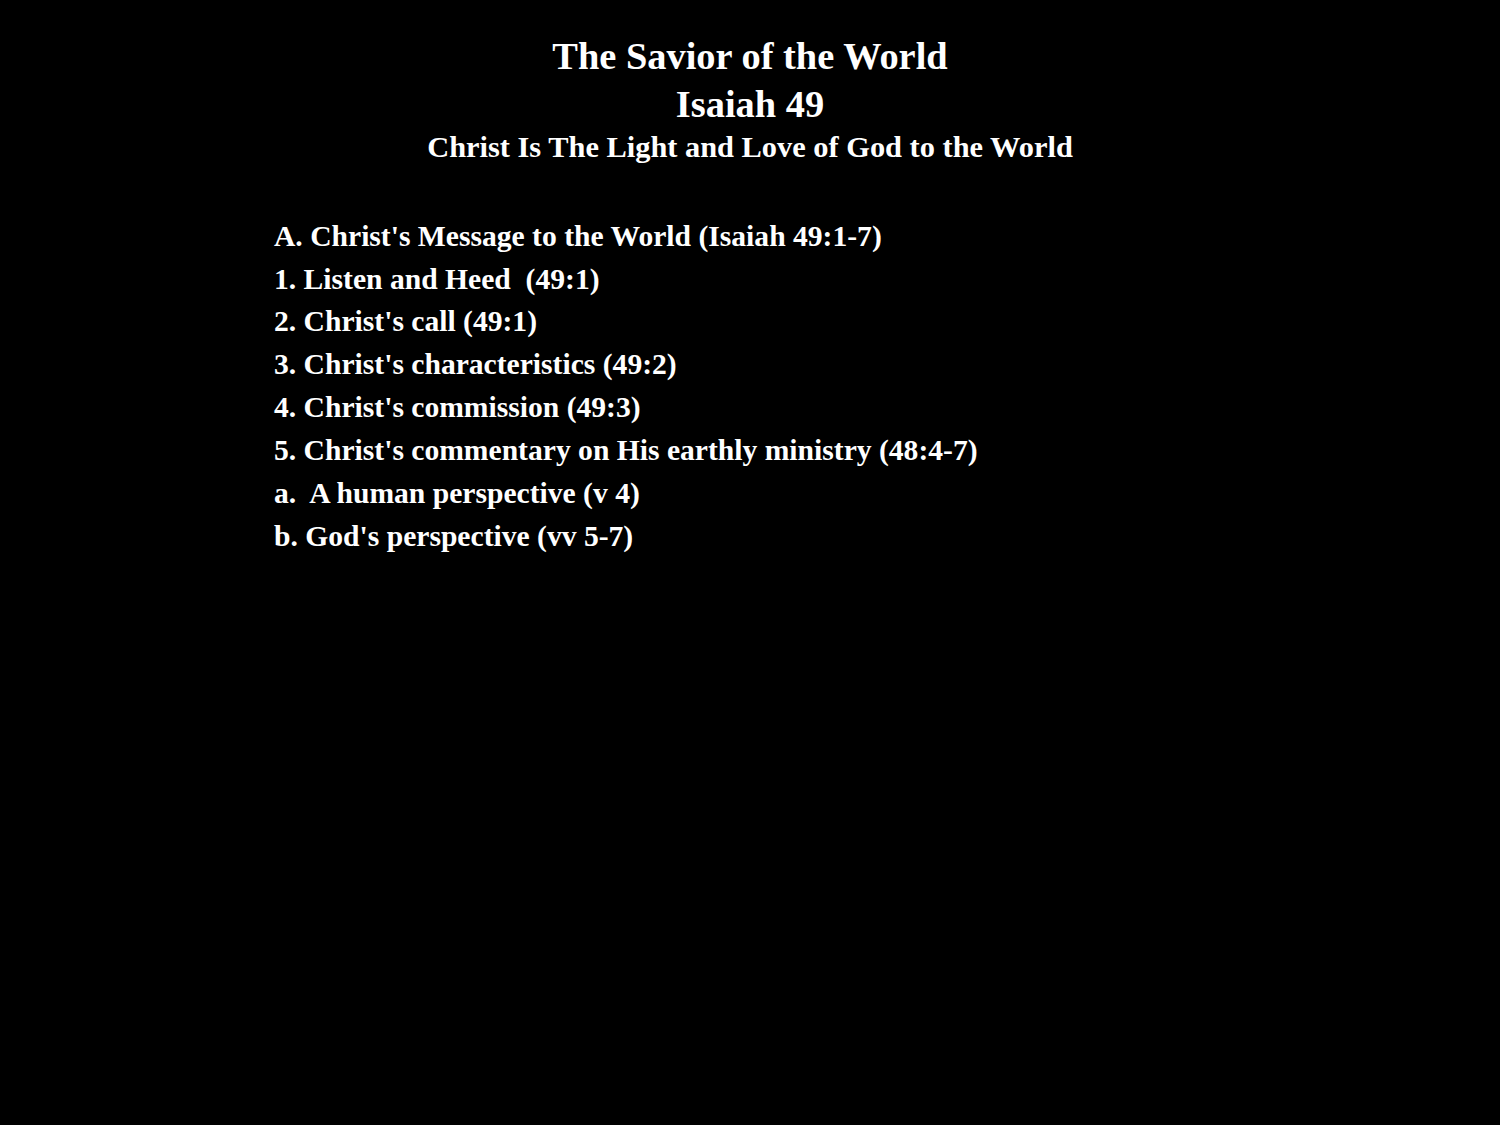The Savior of the World
Isaiah 49
Christ Is The Light and Love of God to the World
A. Christ's Message to the World (Isaiah 49:1-7)
1. Listen and Heed (49:1)
2. Christ's call (49:1)
3. Christ's characteristics (49:2)
4. Christ's commission (49:3)
5. Christ's commentary on His earthly ministry (48:4-7)
a. A human perspective (v 4)
b. God's perspective (vv 5-7)